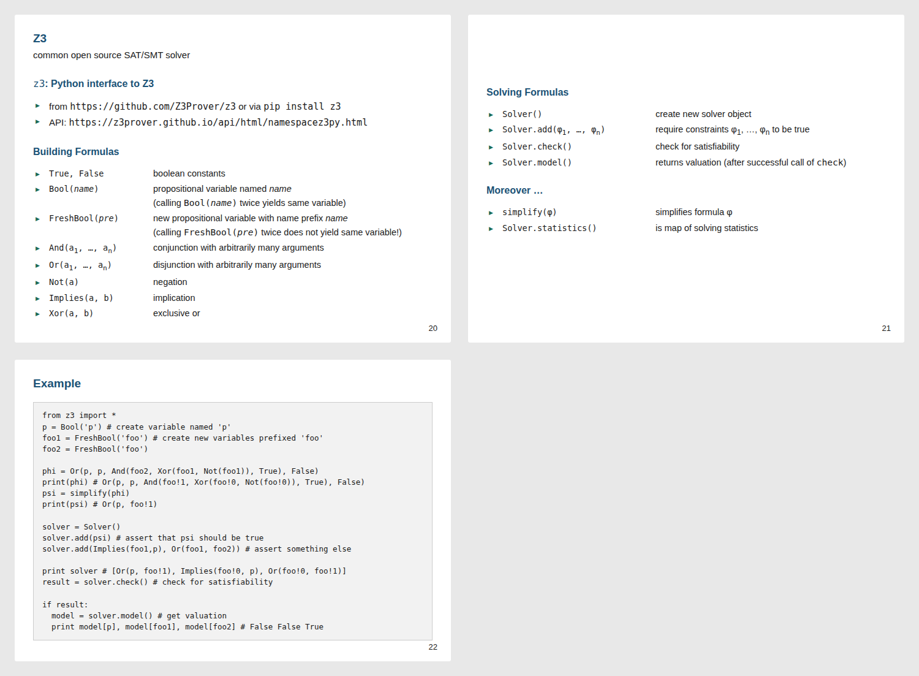Z3
common open source SAT/SMT solver
z3: Python interface to Z3
from https://github.com/Z3Prover/z3 or via pip install z3
API: https://z3prover.github.io/api/html/namespacez3py.html
Building Formulas
| ▶ | True, False | boolean constants |
| ▶ | Bool( name ) | propositional variable named name |
| | | (calling Bool( name ) twice yields same variable) |
| ▶ | FreshBool( pre ) | new propositional variable with name prefix name |
| | | (calling FreshBool( pre ) twice does not yield same variable!) |
| ▶ | And(a 1 , …, a n ) | conjunction with arbitrarily many arguments |
| ▶ | Or(a 1 , …, a n ) | disjunction with arbitrarily many arguments |
| ▶ | Not(a) | negation |
| ▶ | Implies(a, b) | implication |
| ▶ | Xor(a, b) | exclusive or |
20
Solving Formulas
| ▶ | Solver() | create new solver object |
| ▶ | Solver.add(φ 1 , …, φ n ) | require constraints φ 1 , …, φ n to be true |
| ▶ | Solver.check() | check for satisfiability |
| ▶ | Solver.model() | returns valuation (after successful call of check ) |
Moreover …
| ▶ | simplify(φ) | simplifies formula φ |
| ▶ | Solver.statistics() | is map of solving statistics |
21
Example
from z3 import *
p = Bool('p') # create variable named 'p'
foo1 = FreshBool('foo') # create new variables prefixed 'foo'
foo2 = FreshBool('foo')

phi = Or(p, p, And(foo2, Xor(foo1, Not(foo1)), True), False)
print(phi) # Or(p, p, And(foo!1, Xor(foo!0, Not(foo!0)), True), False)
psi = simplify(phi)
print(psi) # Or(p, foo!1)

solver = Solver()
solver.add(psi) # assert that psi should be true
solver.add(Implies(foo1,p), Or(foo1, foo2)) # assert something else

print solver # [Or(p, foo!1), Implies(foo!0, p), Or(foo!0, foo!1)]
result = solver.check() # check for satisfiability

if result:
  model = solver.model() # get valuation
  print model[p], model[foo1], model[foo2] # False False True
22